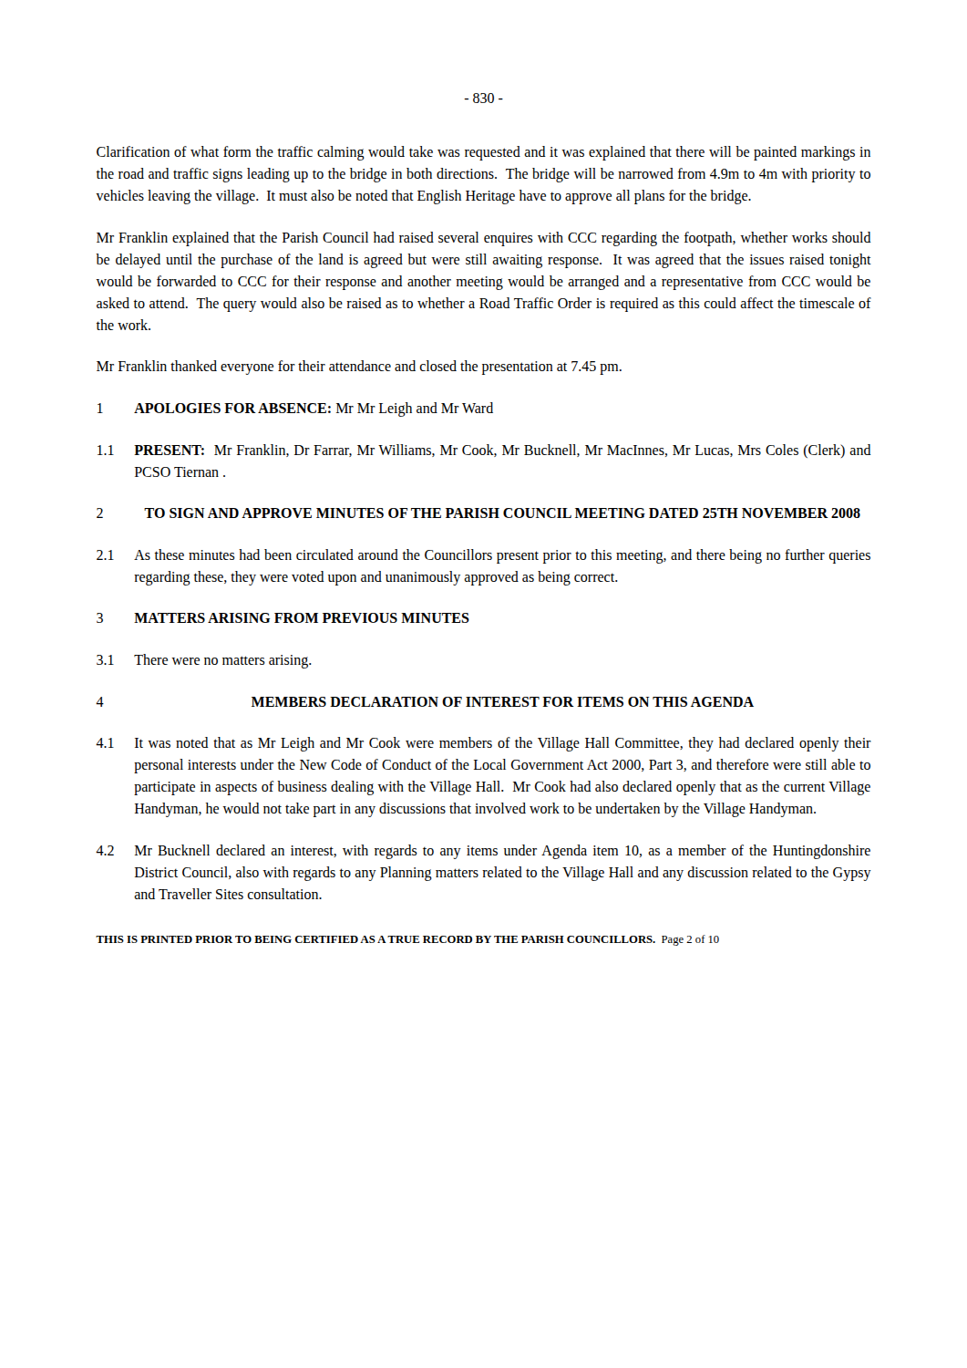- 830 -
Clarification of what form the traffic calming would take was requested and it was explained that there will be painted markings in the road and traffic signs leading up to the bridge in both directions. The bridge will be narrowed from 4.9m to 4m with priority to vehicles leaving the village. It must also be noted that English Heritage have to approve all plans for the bridge.
Mr Franklin explained that the Parish Council had raised several enquires with CCC regarding the footpath, whether works should be delayed until the purchase of the land is agreed but were still awaiting response. It was agreed that the issues raised tonight would be forwarded to CCC for their response and another meeting would be arranged and a representative from CCC would be asked to attend. The query would also be raised as to whether a Road Traffic Order is required as this could affect the timescale of the work.
Mr Franklin thanked everyone for their attendance and closed the presentation at 7.45 pm.
1
APOLOGIES FOR ABSENCE: Mr Mr Leigh and Mr Ward
1.1
PRESENT: Mr Franklin, Dr Farrar, Mr Williams, Mr Cook, Mr Bucknell, Mr MacInnes, Mr Lucas, Mrs Coles (Clerk) and PCSO Tiernan .
2
TO SIGN AND APPROVE MINUTES OF THE PARISH COUNCIL MEETING DATED 25TH NOVEMBER 2008
2.1
As these minutes had been circulated around the Councillors present prior to this meeting, and there being no further queries regarding these, they were voted upon and unanimously approved as being correct.
3
MATTERS ARISING FROM PREVIOUS MINUTES
3.1
There were no matters arising.
4
MEMBERS DECLARATION OF INTEREST FOR ITEMS ON THIS AGENDA
4.1
It was noted that as Mr Leigh and Mr Cook were members of the Village Hall Committee, they had declared openly their personal interests under the New Code of Conduct of the Local Government Act 2000, Part 3, and therefore were still able to participate in aspects of business dealing with the Village Hall. Mr Cook had also declared openly that as the current Village Handyman, he would not take part in any discussions that involved work to be undertaken by the Village Handyman.
4.2
Mr Bucknell declared an interest, with regards to any items under Agenda item 10, as a member of the Huntingdonshire District Council, also with regards to any Planning matters related to the Village Hall and any discussion related to the Gypsy and Traveller Sites consultation.
THIS IS PRINTED PRIOR TO BEING CERTIFIED AS A TRUE RECORD BY THE PARISH COUNCILLORS. Page 2 of 10